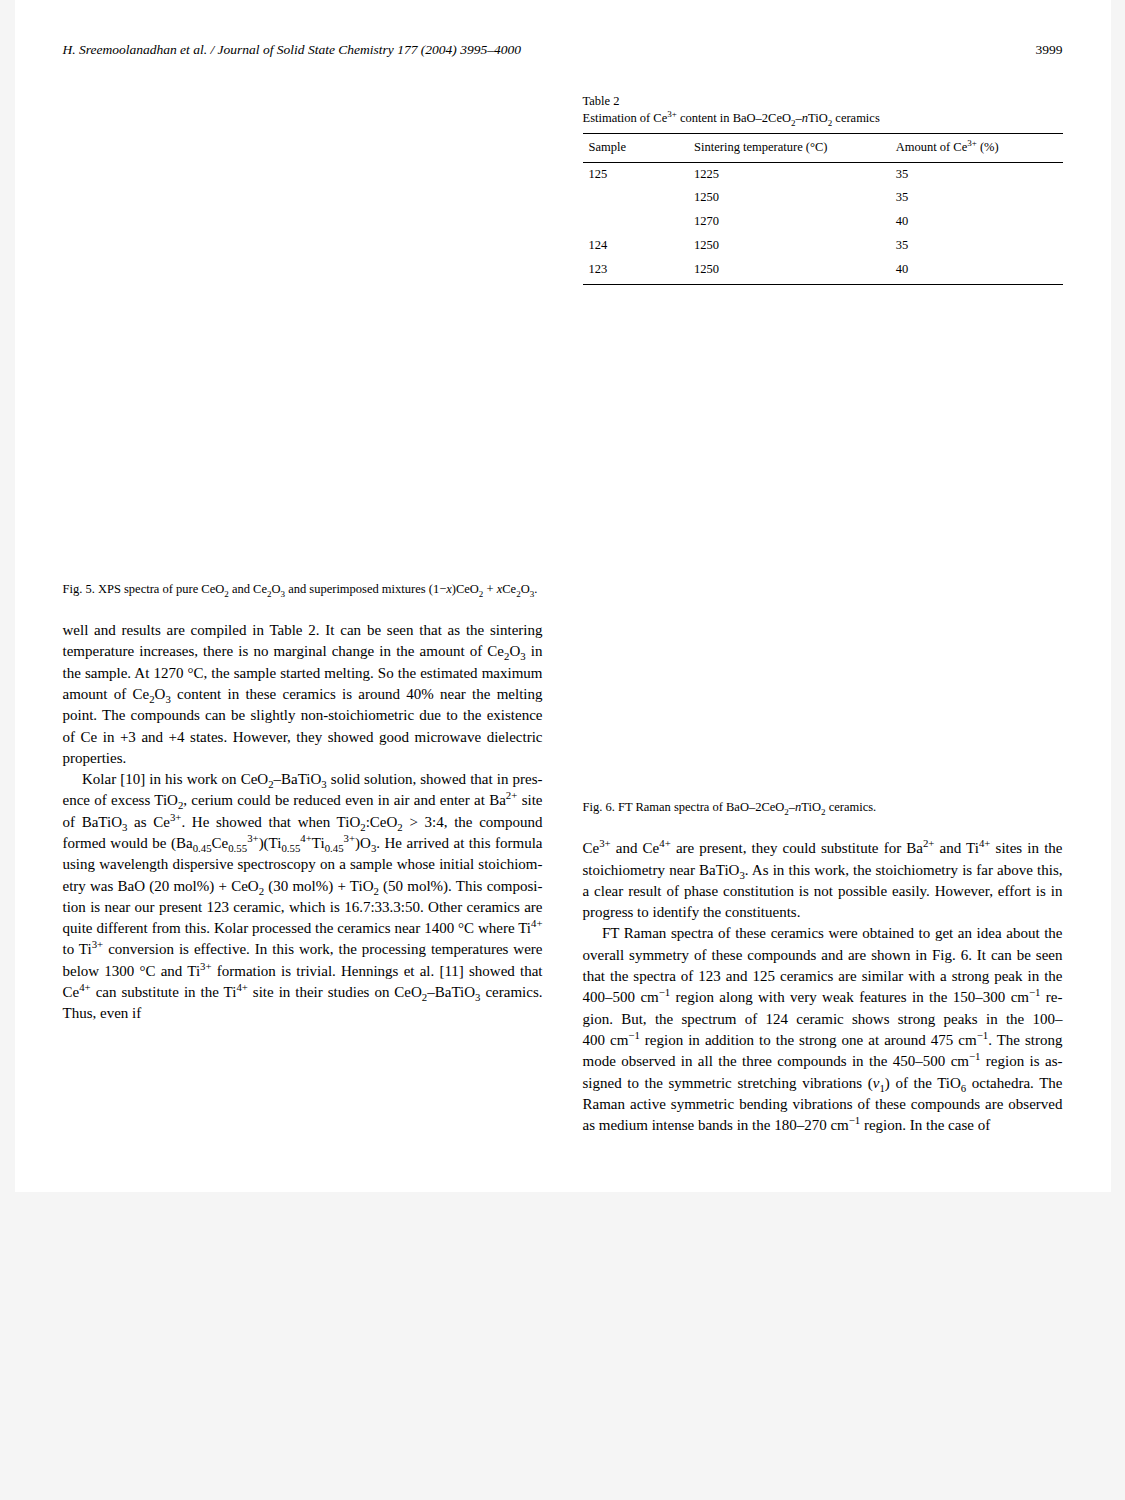H. Sreemoolanadhan et al. / Journal of Solid State Chemistry 177 (2004) 3995–4000 3999
Fig. 5. XPS spectra of pure CeO2 and Ce2O3 and superimposed mixtures (1−x)CeO2 + x Ce2O3.
well and results are compiled in Table 2. It can be seen that as the sintering temperature increases, there is no marginal change in the amount of Ce2O3 in the sample. At 1270 °C, the sample started melting. So the estimated maximum amount of Ce2O3 content in these ceramics is around 40% near the melting point. The compounds can be slightly non-stoichiometric due to the existence of Ce in +3 and +4 states. However, they showed good microwave dielectric properties.
Kolar [10] in his work on CeO2–BaTiO3 solid solution, showed that in presence of excess TiO2, cerium could be reduced even in air and enter at Ba2+ site of BaTiO3 as Ce3+. He showed that when TiO2:CeO2 > 3:4, the compound formed would be (Ba0.45Ce0.553+)(Ti0.554+Ti0.453+)O3. He arrived at this formula using wavelength dispersive spectroscopy on a sample whose initial stoichiometry was BaO (20 mol%) + CeO2 (30 mol%) + TiO2 (50 mol%). This composition is near our present 123 ceramic, which is 16.7:33.3:50. Other ceramics are quite different from this. Kolar processed the ceramics near 1400 °C where Ti4+ to Ti3+ conversion is effective. In this work, the processing temperatures were below 1300 °C and Ti3+ formation is trivial. Hennings et al. [11] showed that Ce4+ can substitute in the Ti4+ site in their studies on CeO2–BaTiO3 ceramics. Thus, even if
Table 2
Estimation of Ce3+ content in BaO–2CeO2–n TiO2 ceramics
| Sample | Sintering temperature (°C) | Amount of Ce 3+ (%) |
| --- | --- | --- |
| 125 | 1225 | 35 |
| | 1250 | 35 |
| | 1270 | 40 |
| 124 | 1250 | 35 |
| 123 | 1250 | 40 |
Fig. 6. FT Raman spectra of BaO–2CeO2–n TiO2 ceramics.
Ce3+ and Ce4+ are present, they could substitute for Ba2+ and Ti4+ sites in the stoichiometry near BaTiO3. As in this work, the stoichiometry is far above this, a clear result of phase constitution is not possible easily. However, effort is in progress to identify the constituents.
FT Raman spectra of these ceramics were obtained to get an idea about the overall symmetry of these compounds and are shown in Fig. 6. It can be seen that the spectra of 123 and 125 ceramics are similar with a strong peak in the 400–500 cm−1 region along with very weak features in the 150–300 cm−1 region. But, the spectrum of 124 ceramic shows strong peaks in the 100–400 cm−1 region in addition to the strong one at around 475 cm−1. The strong mode observed in all the three compounds in the 450–500 cm−1 region is assigned to the symmetric stretching vibrations (v1) of the TiO6 octahedra. The Raman active symmetric bending vibrations of these compounds are observed as medium intense bands in the 180–270 cm−1 region. In the case of